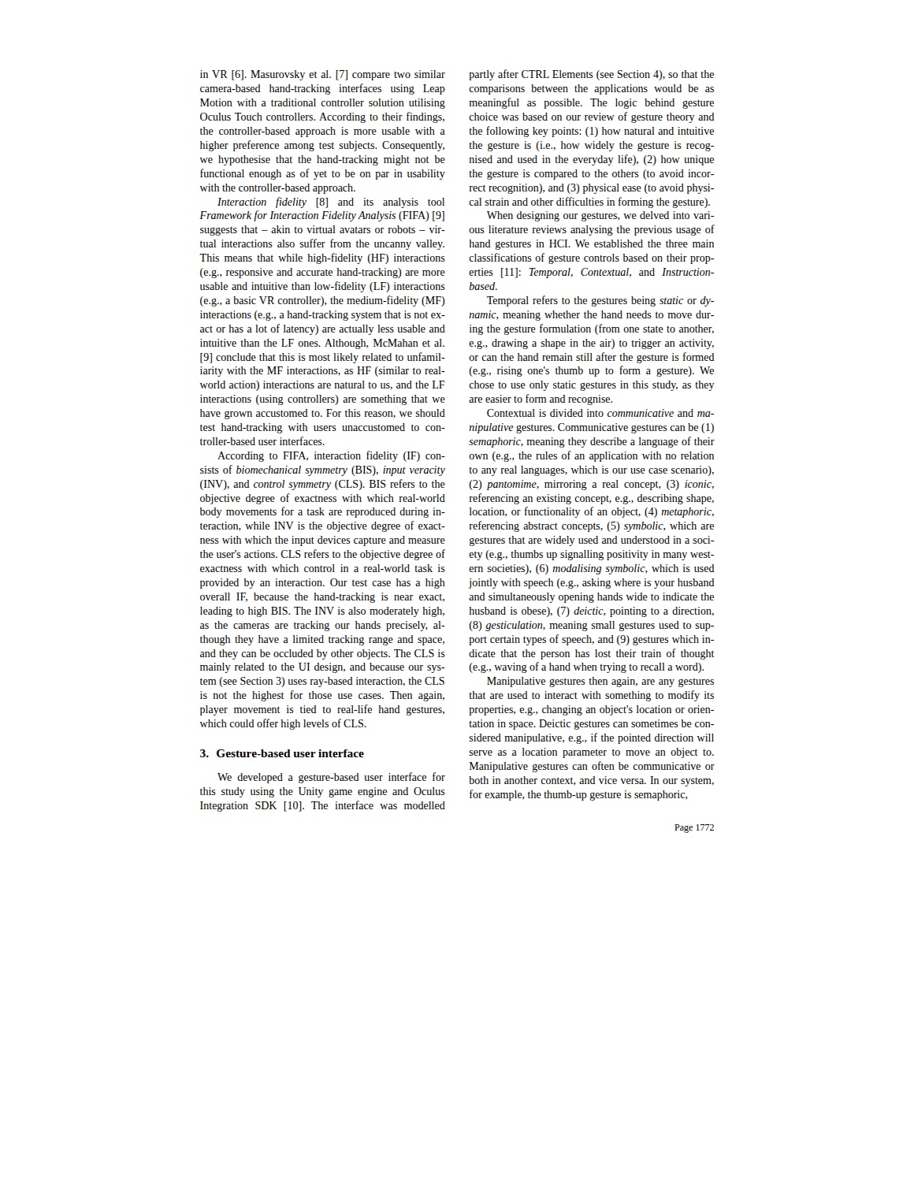in VR [6]. Masurovsky et al. [7] compare two similar camera-based hand-tracking interfaces using Leap Motion with a traditional controller solution utilising Oculus Touch controllers. According to their findings, the controller-based approach is more usable with a higher preference among test subjects. Consequently, we hypothesise that the hand-tracking might not be functional enough as of yet to be on par in usability with the controller-based approach.
Interaction fidelity [8] and its analysis tool Framework for Interaction Fidelity Analysis (FIFA) [9] suggests that – akin to virtual avatars or robots – virtual interactions also suffer from the uncanny valley. This means that while high-fidelity (HF) interactions (e.g., responsive and accurate hand-tracking) are more usable and intuitive than low-fidelity (LF) interactions (e.g., a basic VR controller), the medium-fidelity (MF) interactions (e.g., a hand-tracking system that is not exact or has a lot of latency) are actually less usable and intuitive than the LF ones. Although, McMahan et al. [9] conclude that this is most likely related to unfamiliarity with the MF interactions, as HF (similar to real-world action) interactions are natural to us, and the LF interactions (using controllers) are something that we have grown accustomed to. For this reason, we should test hand-tracking with users unaccustomed to controller-based user interfaces.
According to FIFA, interaction fidelity (IF) consists of biomechanical symmetry (BIS), input veracity (INV), and control symmetry (CLS). BIS refers to the objective degree of exactness with which real-world body movements for a task are reproduced during interaction, while INV is the objective degree of exactness with which the input devices capture and measure the user's actions. CLS refers to the objective degree of exactness with which control in a real-world task is provided by an interaction. Our test case has a high overall IF, because the hand-tracking is near exact, leading to high BIS. The INV is also moderately high, as the cameras are tracking our hands precisely, although they have a limited tracking range and space, and they can be occluded by other objects. The CLS is mainly related to the UI design, and because our system (see Section 3) uses ray-based interaction, the CLS is not the highest for those use cases. Then again, player movement is tied to real-life hand gestures, which could offer high levels of CLS.
3. Gesture-based user interface
We developed a gesture-based user interface for this study using the Unity game engine and Oculus Integration SDK [10]. The interface was modelled partly after CTRL Elements (see Section 4), so that the comparisons between the applications would be as meaningful as possible. The logic behind gesture choice was based on our review of gesture theory and the following key points: (1) how natural and intuitive the gesture is (i.e., how widely the gesture is recognised and used in the everyday life), (2) how unique the gesture is compared to the others (to avoid incorrect recognition), and (3) physical ease (to avoid physical strain and other difficulties in forming the gesture).
When designing our gestures, we delved into various literature reviews analysing the previous usage of hand gestures in HCI. We established the three main classifications of gesture controls based on their properties [11]: Temporal, Contextual, and Instruction-based.
Temporal refers to the gestures being static or dynamic, meaning whether the hand needs to move during the gesture formulation (from one state to another, e.g., drawing a shape in the air) to trigger an activity, or can the hand remain still after the gesture is formed (e.g., rising one's thumb up to form a gesture). We chose to use only static gestures in this study, as they are easier to form and recognise.
Contextual is divided into communicative and manipulative gestures. Communicative gestures can be (1) semaphoric, meaning they describe a language of their own (e.g., the rules of an application with no relation to any real languages, which is our use case scenario), (2) pantomime, mirroring a real concept, (3) iconic, referencing an existing concept, e.g., describing shape, location, or functionality of an object, (4) metaphoric, referencing abstract concepts, (5) symbolic, which are gestures that are widely used and understood in a society (e.g., thumbs up signalling positivity in many western societies), (6) modalising symbolic, which is used jointly with speech (e.g., asking where is your husband and simultaneously opening hands wide to indicate the husband is obese), (7) deictic, pointing to a direction, (8) gesticulation, meaning small gestures used to support certain types of speech, and (9) gestures which indicate that the person has lost their train of thought (e.g., waving of a hand when trying to recall a word).
Manipulative gestures then again, are any gestures that are used to interact with something to modify its properties, e.g., changing an object's location or orientation in space. Deictic gestures can sometimes be considered manipulative, e.g., if the pointed direction will serve as a location parameter to move an object to. Manipulative gestures can often be communicative or both in another context, and vice versa. In our system, for example, the thumb-up gesture is semaphoric,
Page 1772